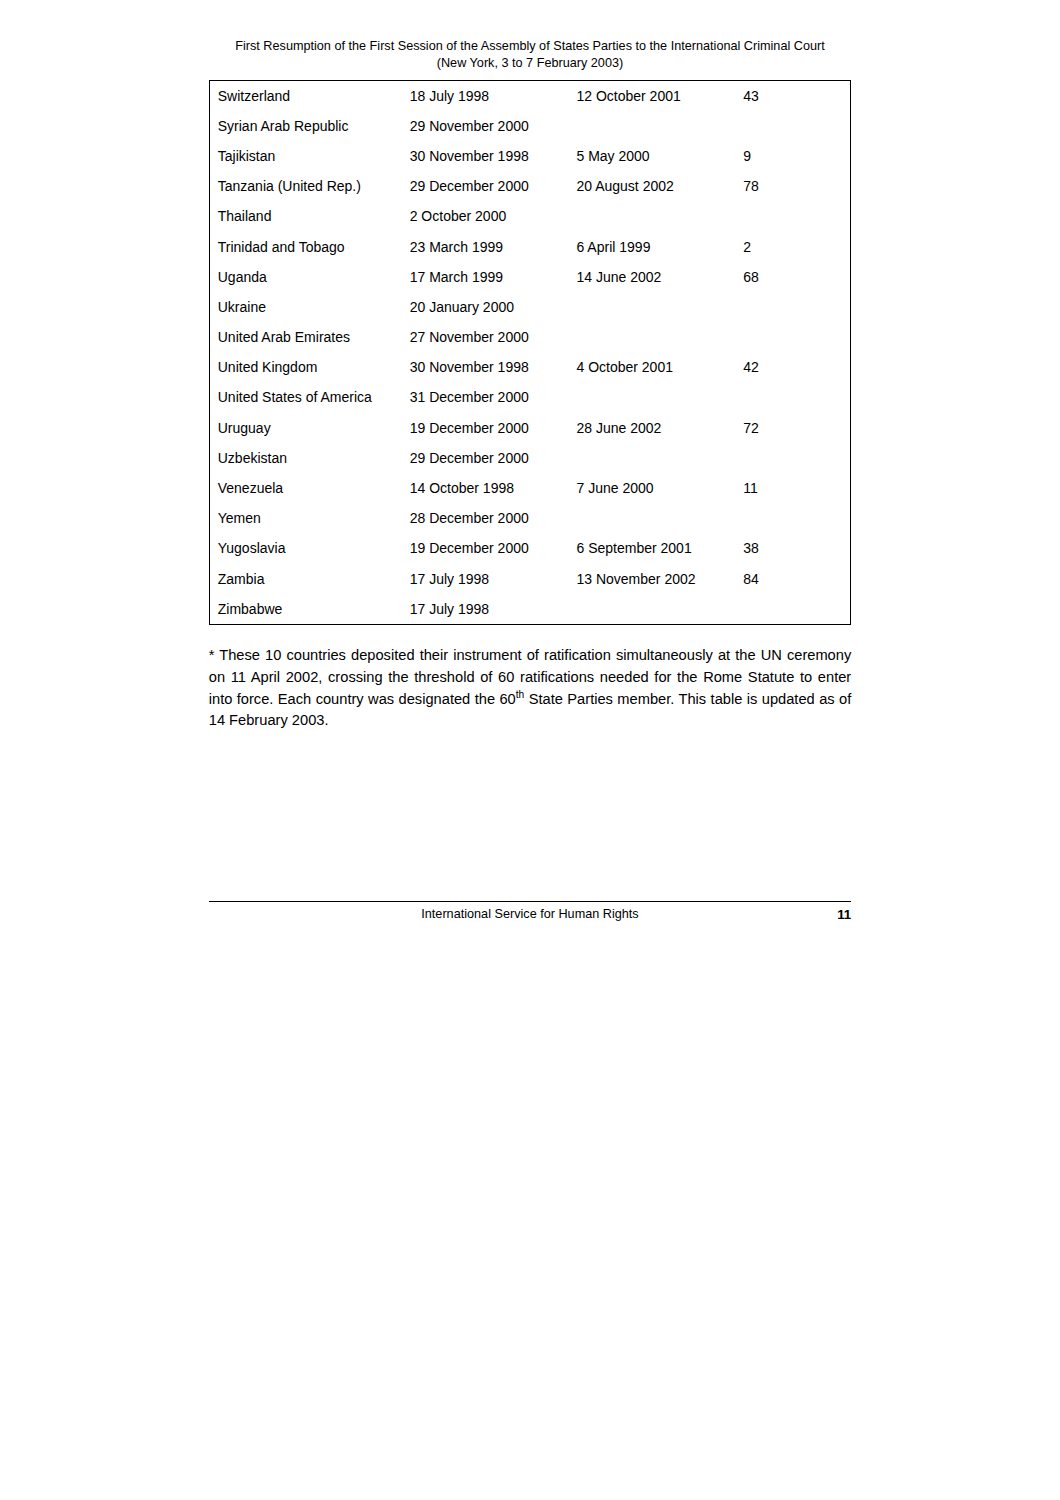First Resumption of the First Session of the Assembly of States Parties to the International Criminal Court
(New York, 3 to 7 February 2003)
| Switzerland | 18 July 1998 | 12 October 2001 | 43 |
| Syrian Arab Republic | 29 November 2000 | | |
| Tajikistan | 30 November 1998 | 5 May 2000 | 9 |
| Tanzania (United Rep.) | 29 December 2000 | 20 August 2002 | 78 |
| Thailand | 2 October 2000 | | |
| Trinidad and Tobago | 23 March 1999 | 6 April 1999 | 2 |
| Uganda | 17 March 1999 | 14 June 2002 | 68 |
| Ukraine | 20 January 2000 | | |
| United Arab Emirates | 27 November 2000 | | |
| United Kingdom | 30 November 1998 | 4 October 2001 | 42 |
| United States of America | 31 December 2000 | | |
| Uruguay | 19 December 2000 | 28 June 2002 | 72 |
| Uzbekistan | 29 December 2000 | | |
| Venezuela | 14 October 1998 | 7 June 2000 | 11 |
| Yemen | 28 December 2000 | | |
| Yugoslavia | 19 December 2000 | 6 September 2001 | 38 |
| Zambia | 17 July 1998 | 13 November 2002 | 84 |
| Zimbabwe | 17 July 1998 | | |
* These 10 countries deposited their instrument of ratification simultaneously at the UN ceremony on 11 April 2002, crossing the threshold of 60 ratifications needed for the Rome Statute to enter into force. Each country was designated the 60th State Parties member. This table is updated as of 14 February 2003.
International Service for Human Rights
11